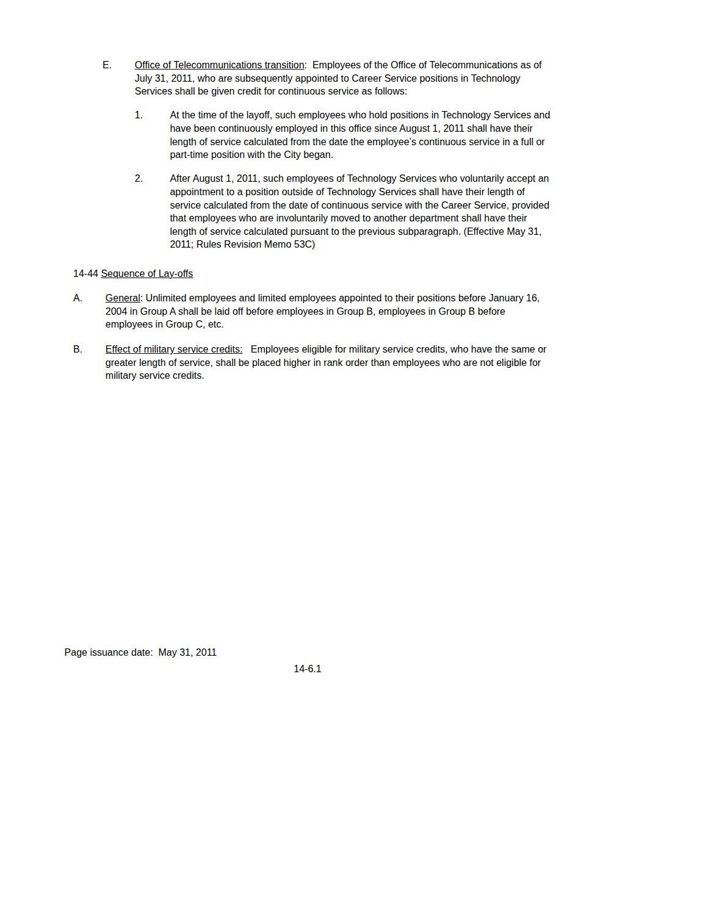E. Office of Telecommunications transition: Employees of the Office of Telecommunications as of July 31, 2011, who are subsequently appointed to Career Service positions in Technology Services shall be given credit for continuous service as follows:
1. At the time of the layoff, such employees who hold positions in Technology Services and have been continuously employed in this office since August 1, 2011 shall have their length of service calculated from the date the employee’s continuous service in a full or part-time position with the City began.
2. After August 1, 2011, such employees of Technology Services who voluntarily accept an appointment to a position outside of Technology Services shall have their length of service calculated from the date of continuous service with the Career Service, provided that employees who are involuntarily moved to another department shall have their length of service calculated pursuant to the previous subparagraph. (Effective May 31, 2011; Rules Revision Memo 53C)
14-44 Sequence of Lay-offs
A. General: Unlimited employees and limited employees appointed to their positions before January 16, 2004 in Group A shall be laid off before employees in Group B, employees in Group B before employees in Group C, etc.
B. Effect of military service credits: Employees eligible for military service credits, who have the same or greater length of service, shall be placed higher in rank order than employees who are not eligible for military service credits.
Page issuance date: May 31, 2011
14-6.1